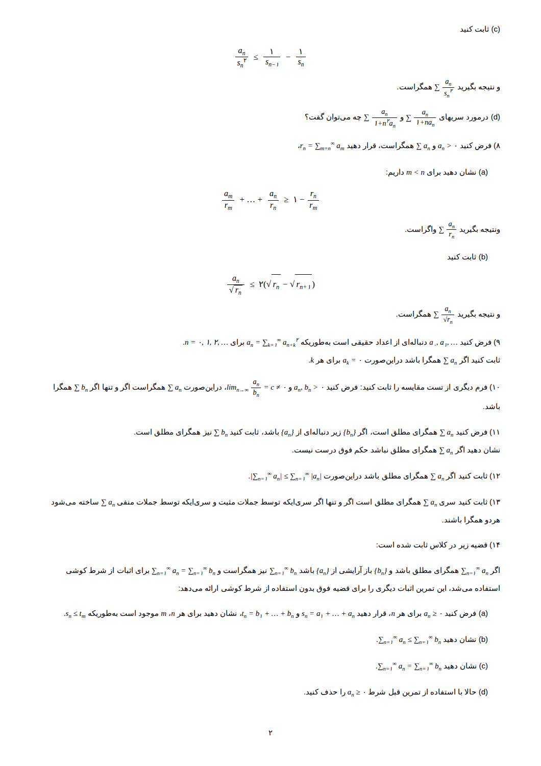(c) ثابت کنید
an sn۲ ≤ ۱ sn−۱ − ۱ sn
و نتیجه بگیرید ∑ an sn۲ همگراست.
(d) درمورد سریهای ∑ an ۱+nan و ∑ an ۱+n۲an چه می‌توان گفت؟
۸) فرض کنید an > ۰ و ∑ an همگراست، قرار دهید rn = ∑m=n∞ am،
(a) نشان دهید برای m < n داریم:
am rm + … + an rn ≥ ۱ − rn rm
ونتیجه بگیرید ∑ an rn واگراست.
(b) ثابت کنید
an√rn ≤ ۲(√rn − √rn+۱)
و نتیجه بگیرید ∑ an√rn همگراست.
۹) فرض کنید a۰, a۱, … دنباله‌ای از اعداد حقیقی است به‌طوریکه an = ∑k=۱∞ an+k۲ برای n = ۰, ۱, ۲, ….
ثابت کنید اگر ∑ an همگرا باشد دراین‌صورت ak = ۰ برای هر k.
۱۰) فرم دیگری از تست مقایسه را ثابت کنید: فرض کنید an, bn > ۰ و limn→∞ an bn = c ≠ ۰، دراین‌صورت ∑ an همگراست اگر و تنها اگر ∑ bn همگرا باشد.
۱۱) فرض کنید ∑ an همگرای مطلق است، اگر {bn} زیر دنباله‌ای از {an} باشد، ثابت کنید ∑ bn نیز همگرای مطلق است.
نشان دهید اگر ∑ an همگرای مطلق نباشد حکم فوق درست نیست.
۱۲) ثابت کنید اگر ∑ an همگرای مطلق باشد دراین‌صورت |∑n=۱∞ an| ≤ ∑n=۱∞ |an|.
۱۳) ثابت کنید سری ∑ an همگرای مطلق است اگر و تنها اگر سری‌ایکه توسط جملات مثبت و سری‌ایکه توسط جملات منفی ∑ an ساخته می‌شود هردو همگرا باشند.
۱۴) قضیه زیر در کلاس ثابت شده است:
اگر ∑n=۱∞ an همگرای مطلق باشد و {bn} باز آرایشی از {an} باشد ∑n=۱∞ bn نیز همگراست و ∑n=۱∞ an = ∑n=۱∞ bn برای اثبات از شرط کوشی استفاده می‌شد، این تمرین اثبات دیگری را برای قضیه فوق بدون استفاده از شرط کوشی ارائه می‌دهد:
(a) فرض کنید an ≥ ۰ برای هر n، قرار دهید sn = a۱ + … + an و tn = b۱ + … + bn، نشان دهید برای هر n، m موجود است به‌طوریکه sn ≤ tm.
(b) نشان دهید ∑n=۱∞ an ≤ ∑n=۱∞ bn.
(c) نشان دهید ∑n=۱∞ an = ∑n=۱∞ bn.
(d) حالا با استفاده از تمرین قبل شرط an ≥ ۰ را حذف کنید.
۲